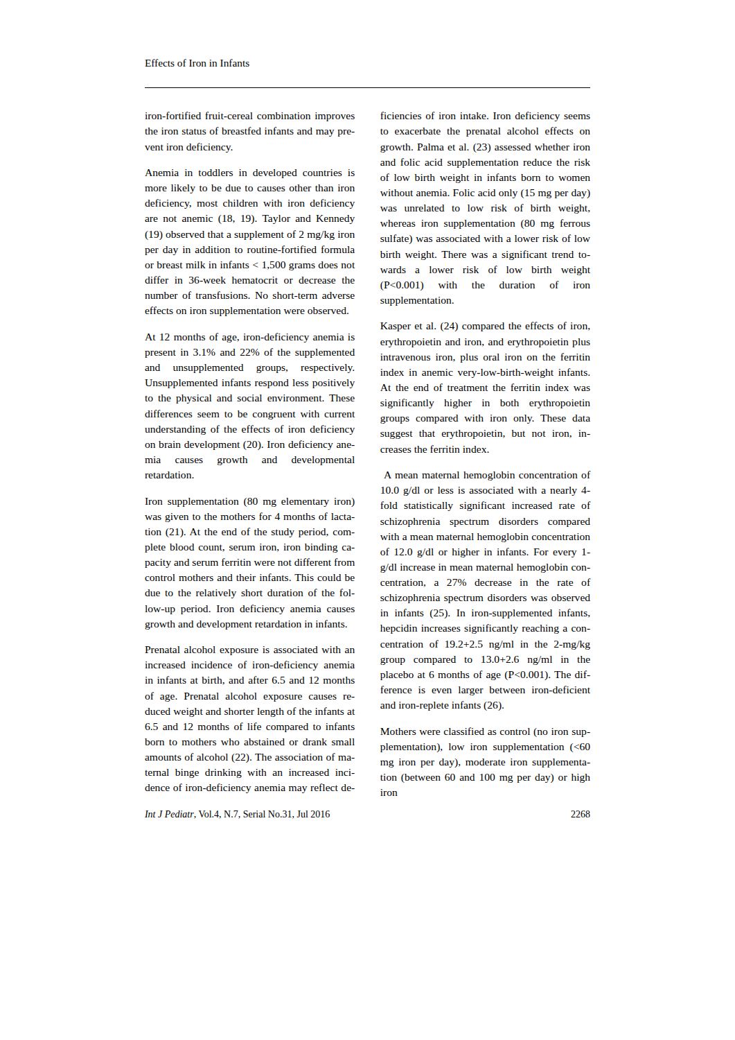Effects of Iron in Infants
iron-fortified fruit-cereal combination improves the iron status of breastfed infants and may prevent iron deficiency.
Anemia in toddlers in developed countries is more likely to be due to causes other than iron deficiency, most children with iron deficiency are not anemic (18, 19). Taylor and Kennedy (19) observed that a supplement of 2 mg/kg iron per day in addition to routine-fortified formula or breast milk in infants < 1,500 grams does not differ in 36-week hematocrit or decrease the number of transfusions. No short-term adverse effects on iron supplementation were observed.
At 12 months of age, iron-deficiency anemia is present in 3.1% and 22% of the supplemented and unsupplemented groups, respectively. Unsupplemented infants respond less positively to the physical and social environment. These differences seem to be congruent with current understanding of the effects of iron deficiency on brain development (20). Iron deficiency anemia causes growth and developmental retardation.
Iron supplementation (80 mg elementary iron) was given to the mothers for 4 months of lactation (21). At the end of the study period, complete blood count, serum iron, iron binding capacity and serum ferritin were not different from control mothers and their infants. This could be due to the relatively short duration of the follow-up period. Iron deficiency anemia causes growth and development retardation in infants.
Prenatal alcohol exposure is associated with an increased incidence of iron-deficiency anemia in infants at birth, and after 6.5 and 12 months of age. Prenatal alcohol exposure causes reduced weight and shorter length of the infants at 6.5 and 12 months of life compared to infants born to mothers who abstained or drank small amounts of alcohol (22). The association of maternal binge drinking with an increased incidence of iron-deficiency anemia may reflect deficiencies of iron intake. Iron deficiency seems to exacerbate the prenatal alcohol effects on growth. Palma et al. (23) assessed whether iron and folic acid supplementation reduce the risk of low birth weight in infants born to women without anemia. Folic acid only (15 mg per day) was unrelated to low risk of birth weight, whereas iron supplementation (80 mg ferrous sulfate) was associated with a lower risk of low birth weight. There was a significant trend towards a lower risk of low birth weight (P<0.001) with the duration of iron supplementation.
Kasper et al. (24) compared the effects of iron, erythropoietin and iron, and erythropoietin plus intravenous iron, plus oral iron on the ferritin index in anemic very-low-birth-weight infants. At the end of treatment the ferritin index was significantly higher in both erythropoietin groups compared with iron only. These data suggest that erythropoietin, but not iron, increases the ferritin index.
A mean maternal hemoglobin concentration of 10.0 g/dl or less is associated with a nearly 4-fold statistically significant increased rate of schizophrenia spectrum disorders compared with a mean maternal hemoglobin concentration of 12.0 g/dl or higher in infants. For every 1-g/dl increase in mean maternal hemoglobin concentration, a 27% decrease in the rate of schizophrenia spectrum disorders was observed in infants (25). In iron-supplemented infants, hepcidin increases significantly reaching a concentration of 19.2+2.5 ng/ml in the 2-mg/kg group compared to 13.0+2.6 ng/ml in the placebo at 6 months of age (P<0.001). The difference is even larger between iron-deficient and iron-replete infants (26).
Mothers were classified as control (no iron supplementation), low iron supplementation (<60 mg iron per day), moderate iron supplementation (between 60 and 100 mg per day) or high iron
Int J Pediatr, Vol.4, N.7, Serial No.31, Jul 2016
2268